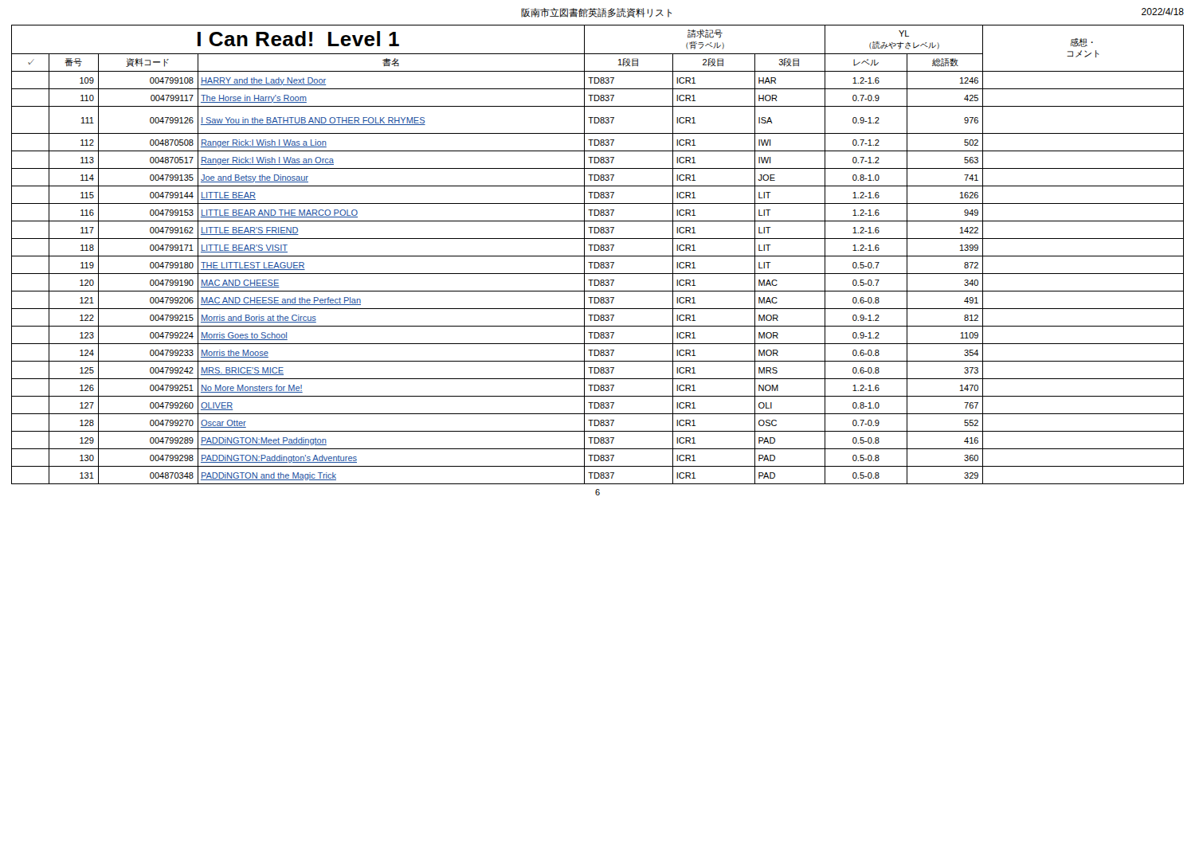阪南市立図書館英語多読資料リスト 2022/4/18
| I Can Read! Level 1 | 請求記号 （背ラベル） | YL （読みやすさレベル） | 感想・ コメント |
| --- | --- | --- | --- |
| ✓ | 番号 | 資料コード | 書名 | 1段目 | 2段目 | 3段目 | レベル | 総語数 |
| | 109 | 004799108 | HARRY and the Lady Next Door | TD837 | ICR1 | HAR | 1.2-1.6 | 1246 | |
| | 110 | 004799117 | The Horse in Harry's Room | TD837 | ICR1 | HOR | 0.7-0.9 | 425 | |
| | 111 | 004799126 | I Saw You in the BATHTUB AND OTHER FOLK RHYMES | TD837 | ICR1 | ISA | 0.9-1.2 | 976 | |
| | 112 | 004870508 | Ranger Rick:I Wish I Was a Lion | TD837 | ICR1 | IWI | 0.7-1.2 | 502 | |
| | 113 | 004870517 | Ranger Rick:I Wish I Was an Orca | TD837 | ICR1 | IWI | 0.7-1.2 | 563 | |
| | 114 | 004799135 | Joe and Betsy the Dinosaur | TD837 | ICR1 | JOE | 0.8-1.0 | 741 | |
| | 115 | 004799144 | LITTLE BEAR | TD837 | ICR1 | LIT | 1.2-1.6 | 1626 | |
| | 116 | 004799153 | LITTLE BEAR AND THE MARCO POLO | TD837 | ICR1 | LIT | 1.2-1.6 | 949 | |
| | 117 | 004799162 | LITTLE BEAR'S FRIEND | TD837 | ICR1 | LIT | 1.2-1.6 | 1422 | |
| | 118 | 004799171 | LITTLE BEAR'S VISIT | TD837 | ICR1 | LIT | 1.2-1.6 | 1399 | |
| | 119 | 004799180 | THE LITTLEST LEAGUER | TD837 | ICR1 | LIT | 0.5-0.7 | 872 | |
| | 120 | 004799190 | MAC AND CHEESE | TD837 | ICR1 | MAC | 0.5-0.7 | 340 | |
| | 121 | 004799206 | MAC AND CHEESE and the Perfect Plan | TD837 | ICR1 | MAC | 0.6-0.8 | 491 | |
| | 122 | 004799215 | Morris and Boris at the Circus | TD837 | ICR1 | MOR | 0.9-1.2 | 812 | |
| | 123 | 004799224 | Morris Goes to School | TD837 | ICR1 | MOR | 0.9-1.2 | 1109 | |
| | 124 | 004799233 | Morris the Moose | TD837 | ICR1 | MOR | 0.6-0.8 | 354 | |
| | 125 | 004799242 | MRS. BRICE'S MICE | TD837 | ICR1 | MRS | 0.6-0.8 | 373 | |
| | 126 | 004799251 | No More Monsters for Me! | TD837 | ICR1 | NOM | 1.2-1.6 | 1470 | |
| | 127 | 004799260 | OLIVER | TD837 | ICR1 | OLI | 0.8-1.0 | 767 | |
| | 128 | 004799270 | Oscar Otter | TD837 | ICR1 | OSC | 0.7-0.9 | 552 | |
| | 129 | 004799289 | PADDiNGTON:Meet Paddington | TD837 | ICR1 | PAD | 0.5-0.8 | 416 | |
| | 130 | 004799298 | PADDiNGTON:Paddington's Adventures | TD837 | ICR1 | PAD | 0.5-0.8 | 360 | |
| | 131 | 004870348 | PADDiNGTON and the Magic Trick | TD837 | ICR1 | PAD | 0.5-0.8 | 329 | |
6